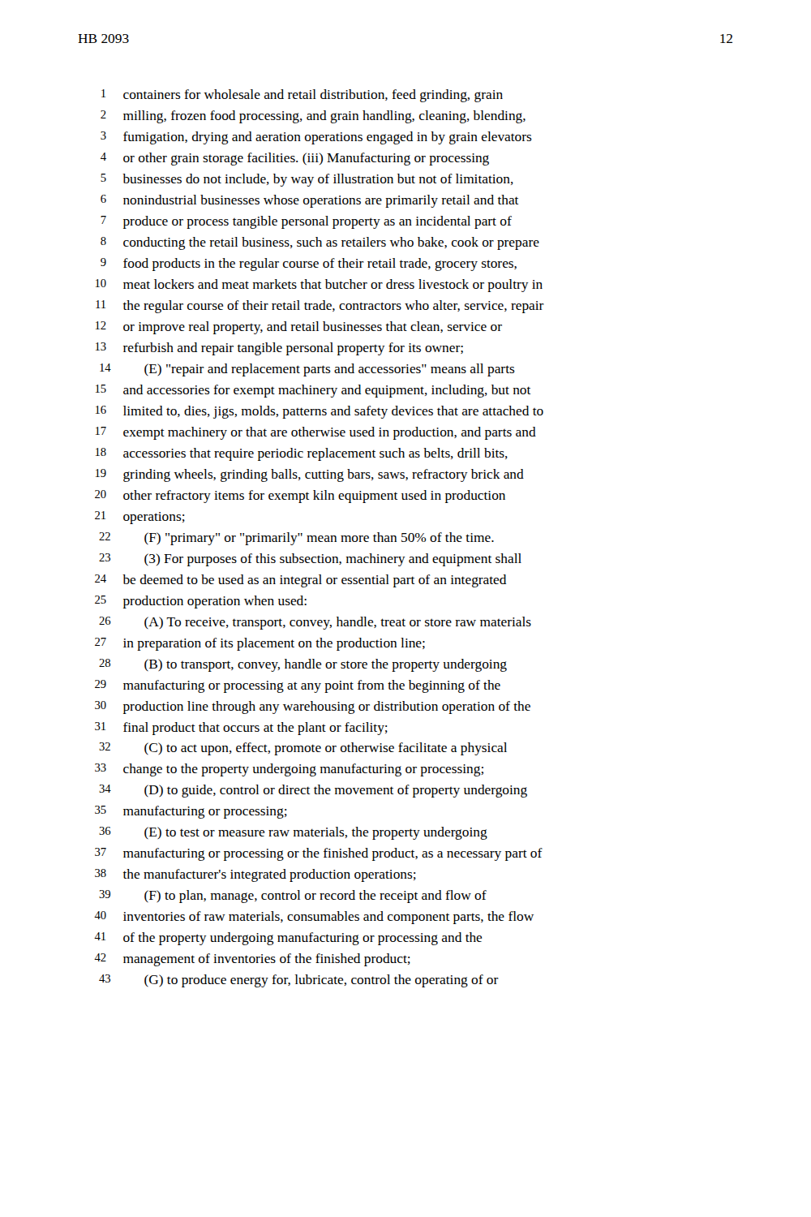HB 2093 12
containers for wholesale and retail distribution, feed grinding, grain
milling, frozen food processing, and grain handling, cleaning, blending,
fumigation, drying and aeration operations engaged in by grain elevators
or other grain storage facilities. (iii) Manufacturing or processing
businesses do not include, by way of illustration but not of limitation,
nonindustrial businesses whose operations are primarily retail and that
produce or process tangible personal property as an incidental part of
conducting the retail business, such as retailers who bake, cook or prepare
food products in the regular course of their retail trade, grocery stores,
meat lockers and meat markets that butcher or dress livestock or poultry in
the regular course of their retail trade, contractors who alter, service, repair
or improve real property, and retail businesses that clean, service or
refurbish and repair tangible personal property for its owner;
(E) "repair and replacement parts and accessories" means all parts
and accessories for exempt machinery and equipment, including, but not
limited to, dies, jigs, molds, patterns and safety devices that are attached to
exempt machinery or that are otherwise used in production, and parts and
accessories that require periodic replacement such as belts, drill bits,
grinding wheels, grinding balls, cutting bars, saws, refractory brick and
other refractory items for exempt kiln equipment used in production
operations;
(F) "primary" or "primarily" mean more than 50% of the time.
(3) For purposes of this subsection, machinery and equipment shall
be deemed to be used as an integral or essential part of an integrated
production operation when used:
(A) To receive, transport, convey, handle, treat or store raw materials
in preparation of its placement on the production line;
(B) to transport, convey, handle or store the property undergoing
manufacturing or processing at any point from the beginning of the
production line through any warehousing or distribution operation of the
final product that occurs at the plant or facility;
(C) to act upon, effect, promote or otherwise facilitate a physical
change to the property undergoing manufacturing or processing;
(D) to guide, control or direct the movement of property undergoing
manufacturing or processing;
(E) to test or measure raw materials, the property undergoing
manufacturing or processing or the finished product, as a necessary part of
the manufacturer's integrated production operations;
(F) to plan, manage, control or record the receipt and flow of
inventories of raw materials, consumables and component parts, the flow
of the property undergoing manufacturing or processing and the
management of inventories of the finished product;
(G) to produce energy for, lubricate, control the operating of or